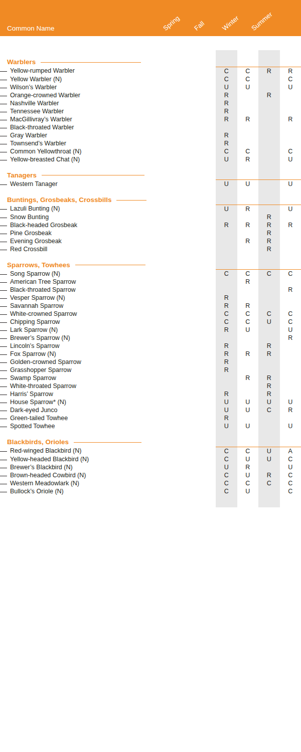Common Name
Spring Fall Winter Summer
| Warblers | | | | |
| Yellow-rumped Warbler | C | C | R | R |
| Yellow Warbler (N) | C | C | | C |
| Wilson’s Warbler | U | U | | U |
| Orange-crowned Warbler | R | | R | |
| Nashville Warbler | R | | | |
| Tennessee Warbler | R | | | |
| MacGillivray’s Warbler | R | R | | R |
| Black-throated Warbler | | | | |
| Gray Warbler | R | | | |
| Townsend’s Warbler | R | | | |
| Common Yellowthroat (N) | C | C | | C |
| Yellow-breasted Chat (N) | U | R | | U |
| Tanagers | | | | |
| Western Tanager | U | U | | U |
| Buntings, Grosbeaks, Crossbills | | | | |
| Lazuli Bunting (N) | U | R | | U |
| Snow Bunting | | | R | |
| Black-headed Grosbeak | R | R | R | R |
| Pine Grosbeak | | | R | |
| Evening Grosbeak | | R | R | |
| Red Crossbill | | | R | |
| Sparrows, Towhees | | | | |
| Song Sparrow (N) | C | C | C | C |
| American Tree Sparrow | | R | | |
| Black-throated Sparrow | | | | R |
| Vesper Sparrow (N) | R | | | |
| Savannah Sparrow | R | R | | |
| White-crowned Sparrow | C | C | C | C |
| Chipping Sparrow | C | C | U | C |
| Lark Sparrow (N) | R | U | | U |
| Brewer’s Sparrow (N) | | | | R |
| Lincoln’s Sparrow | R | | R | |
| Fox Sparrow (N) | R | R | R | |
| Golden-crowned Sparrow | R | | | |
| Grasshopper Sparrow | R | | | |
| Swamp Sparrow | | R | R | |
| White-throated Sparrow | | | R | |
| Harris’ Sparrow | R | | R | |
| House Sparrow* (N) | U | U | U | U |
| Dark-eyed Junco | U | U | C | R |
| Green-tailed Towhee | R | | | |
| Spotted Towhee | U | U | | U |
| Blackbirds, Orioles | | | | |
| Red-winged Blackbird (N) | C | C | U | A |
| Yellow-headed Blackbird (N) | C | U | U | C |
| Brewer’s Blackbird (N) | U | R | | U |
| Brown-headed Cowbird (N) | C | U | R | C |
| Western Meadowlark (N) | C | C | C | C |
| Bullock’s Oriole (N) | C | U | | C |